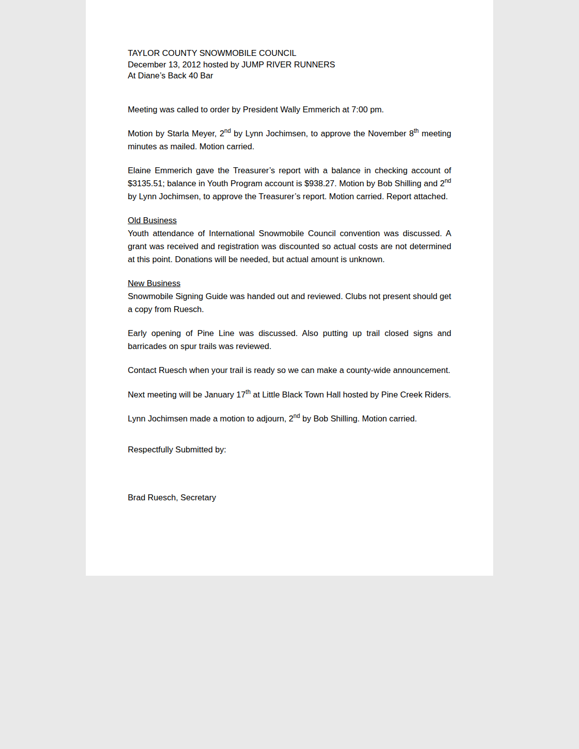TAYLOR COUNTY SNOWMOBILE COUNCIL
December 13, 2012 hosted by JUMP RIVER RUNNERS
At Diane’s Back 40 Bar
Meeting was called to order by President Wally Emmerich at 7:00 pm.
Motion by Starla Meyer, 2nd by Lynn Jochimsen, to approve the November 8th meeting minutes as mailed. Motion carried.
Elaine Emmerich gave the Treasurer’s report with a balance in checking account of $3135.51; balance in Youth Program account is $938.27. Motion by Bob Shilling and 2nd by Lynn Jochimsen, to approve the Treasurer’s report. Motion carried. Report attached.
Old Business
Youth attendance of International Snowmobile Council convention was discussed. A grant was received and registration was discounted so actual costs are not determined at this point. Donations will be needed, but actual amount is unknown.
New Business
Snowmobile Signing Guide was handed out and reviewed. Clubs not present should get a copy from Ruesch.
Early opening of Pine Line was discussed. Also putting up trail closed signs and barricades on spur trails was reviewed.
Contact Ruesch when your trail is ready so we can make a county-wide announcement.
Next meeting will be January 17th at Little Black Town Hall hosted by Pine Creek Riders.
Lynn Jochimsen made a motion to adjourn, 2nd by Bob Shilling. Motion carried.
Respectfully Submitted by:
Brad Ruesch, Secretary